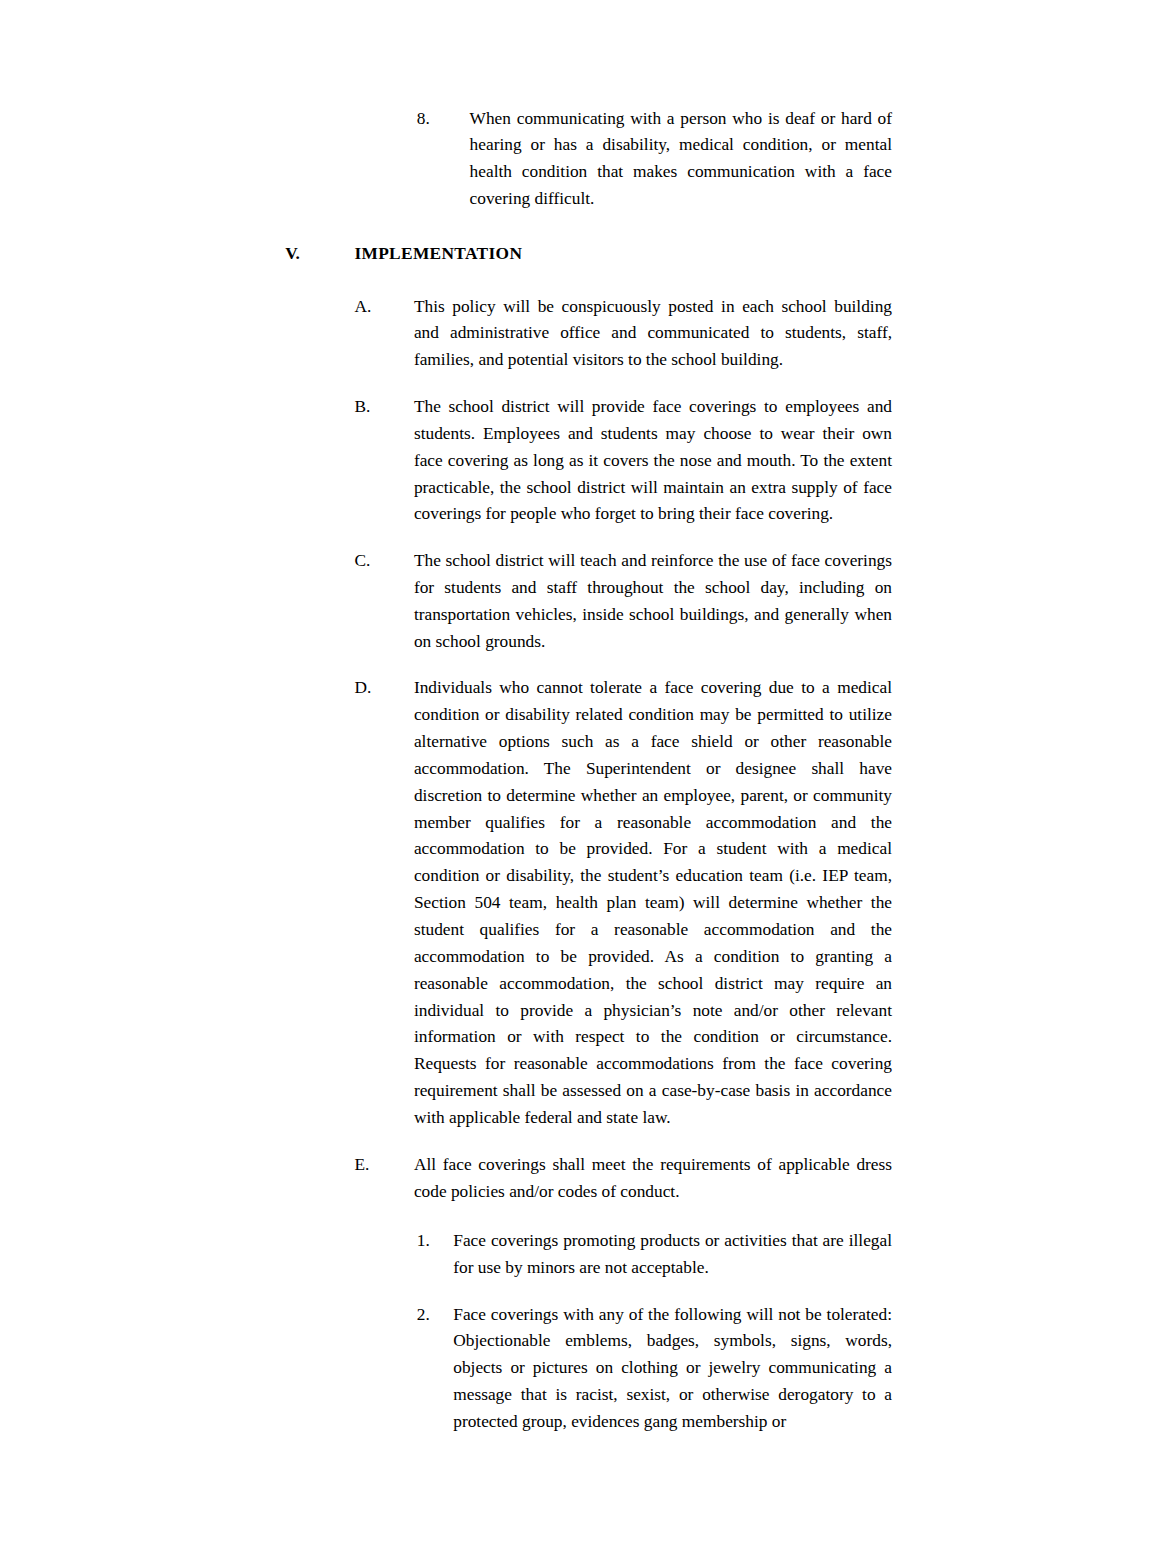8.
When communicating with a person who is deaf or hard of hearing or has a disability, medical condition, or mental health condition that makes communication with a face covering difficult.
V.
IMPLEMENTATION
A.
This policy will be conspicuously posted in each school building and administrative office and communicated to students, staff, families, and potential visitors to the school building.
B.
The school district will provide face coverings to employees and students. Employees and students may choose to wear their own face covering as long as it covers the nose and mouth. To the extent practicable, the school district will maintain an extra supply of face coverings for people who forget to bring their face covering.
C.
The school district will teach and reinforce the use of face coverings for students and staff throughout the school day, including on transportation vehicles, inside school buildings, and generally when on school grounds.
D.
Individuals who cannot tolerate a face covering due to a medical condition or disability related condition may be permitted to utilize alternative options such as a face shield or other reasonable accommodation. The Superintendent or designee shall have discretion to determine whether an employee, parent, or community member qualifies for a reasonable accommodation and the accommodation to be provided. For a student with a medical condition or disability, the student’s education team (i.e. IEP team, Section 504 team, health plan team) will determine whether the student qualifies for a reasonable accommodation and the accommodation to be provided. As a condition to granting a reasonable accommodation, the school district may require an individual to provide a physician’s note and/or other relevant information or with respect to the condition or circumstance. Requests for reasonable accommodations from the face covering requirement shall be assessed on a case-by-case basis in accordance with applicable federal and state law.
E.
All face coverings shall meet the requirements of applicable dress code policies and/or codes of conduct.
1.
Face coverings promoting products or activities that are illegal for use by minors are not acceptable.
2.
Face coverings with any of the following will not be tolerated: Objectionable emblems, badges, symbols, signs, words, objects or pictures on clothing or jewelry communicating a message that is racist, sexist, or otherwise derogatory to a protected group, evidences gang membership or